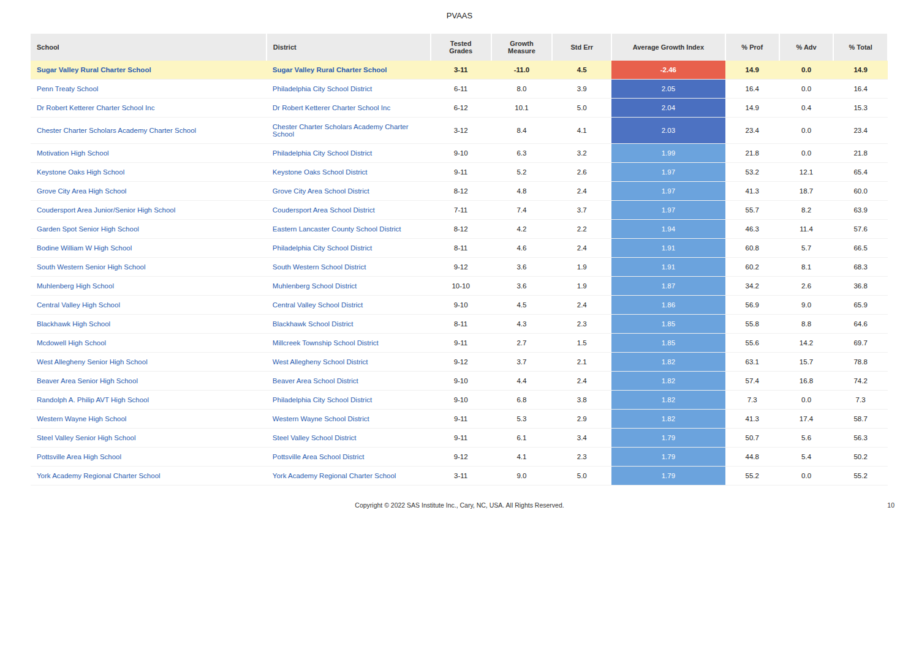PVAAS
| School | District | Tested Grades | Growth Measure | Std Err | Average Growth Index | % Prof | % Adv | % Total |
| --- | --- | --- | --- | --- | --- | --- | --- | --- |
| Sugar Valley Rural Charter School | Sugar Valley Rural Charter School | 3-11 | -11.0 | 4.5 | -2.46 | 14.9 | 0.0 | 14.9 |
| Penn Treaty School | Philadelphia City School District | 6-11 | 8.0 | 3.9 | 2.05 | 16.4 | 0.0 | 16.4 |
| Dr Robert Ketterer Charter School Inc | Dr Robert Ketterer Charter School Inc | 6-12 | 10.1 | 5.0 | 2.04 | 14.9 | 0.4 | 15.3 |
| Chester Charter Scholars Academy Charter School | Chester Charter Scholars Academy Charter School | 3-12 | 8.4 | 4.1 | 2.03 | 23.4 | 0.0 | 23.4 |
| Motivation High School | Philadelphia City School District | 9-10 | 6.3 | 3.2 | 1.99 | 21.8 | 0.0 | 21.8 |
| Keystone Oaks High School | Keystone Oaks School District | 9-11 | 5.2 | 2.6 | 1.97 | 53.2 | 12.1 | 65.4 |
| Grove City Area High School | Grove City Area School District | 8-12 | 4.8 | 2.4 | 1.97 | 41.3 | 18.7 | 60.0 |
| Coudersport Area Junior/Senior High School | Coudersport Area School District | 7-11 | 7.4 | 3.7 | 1.97 | 55.7 | 8.2 | 63.9 |
| Garden Spot Senior High School | Eastern Lancaster County School District | 8-12 | 4.2 | 2.2 | 1.94 | 46.3 | 11.4 | 57.6 |
| Bodine William W High School | Philadelphia City School District | 8-11 | 4.6 | 2.4 | 1.91 | 60.8 | 5.7 | 66.5 |
| South Western Senior High School | South Western School District | 9-12 | 3.6 | 1.9 | 1.91 | 60.2 | 8.1 | 68.3 |
| Muhlenberg High School | Muhlenberg School District | 10-10 | 3.6 | 1.9 | 1.87 | 34.2 | 2.6 | 36.8 |
| Central Valley High School | Central Valley School District | 9-10 | 4.5 | 2.4 | 1.86 | 56.9 | 9.0 | 65.9 |
| Blackhawk High School | Blackhawk School District | 8-11 | 4.3 | 2.3 | 1.85 | 55.8 | 8.8 | 64.6 |
| Mcdowell High School | Millcreek Township School District | 9-11 | 2.7 | 1.5 | 1.85 | 55.6 | 14.2 | 69.7 |
| West Allegheny Senior High School | West Allegheny School District | 9-12 | 3.7 | 2.1 | 1.82 | 63.1 | 15.7 | 78.8 |
| Beaver Area Senior High School | Beaver Area School District | 9-10 | 4.4 | 2.4 | 1.82 | 57.4 | 16.8 | 74.2 |
| Randolph A. Philip AVT High School | Philadelphia City School District | 9-10 | 6.8 | 3.8 | 1.82 | 7.3 | 0.0 | 7.3 |
| Western Wayne High School | Western Wayne School District | 9-11 | 5.3 | 2.9 | 1.82 | 41.3 | 17.4 | 58.7 |
| Steel Valley Senior High School | Steel Valley School District | 9-11 | 6.1 | 3.4 | 1.79 | 50.7 | 5.6 | 56.3 |
| Pottsville Area High School | Pottsville Area School District | 9-12 | 4.1 | 2.3 | 1.79 | 44.8 | 5.4 | 50.2 |
| York Academy Regional Charter School | York Academy Regional Charter School | 3-11 | 9.0 | 5.0 | 1.79 | 55.2 | 0.0 | 55.2 |
Copyright © 2022 SAS Institute Inc., Cary, NC, USA. All Rights Reserved. 10